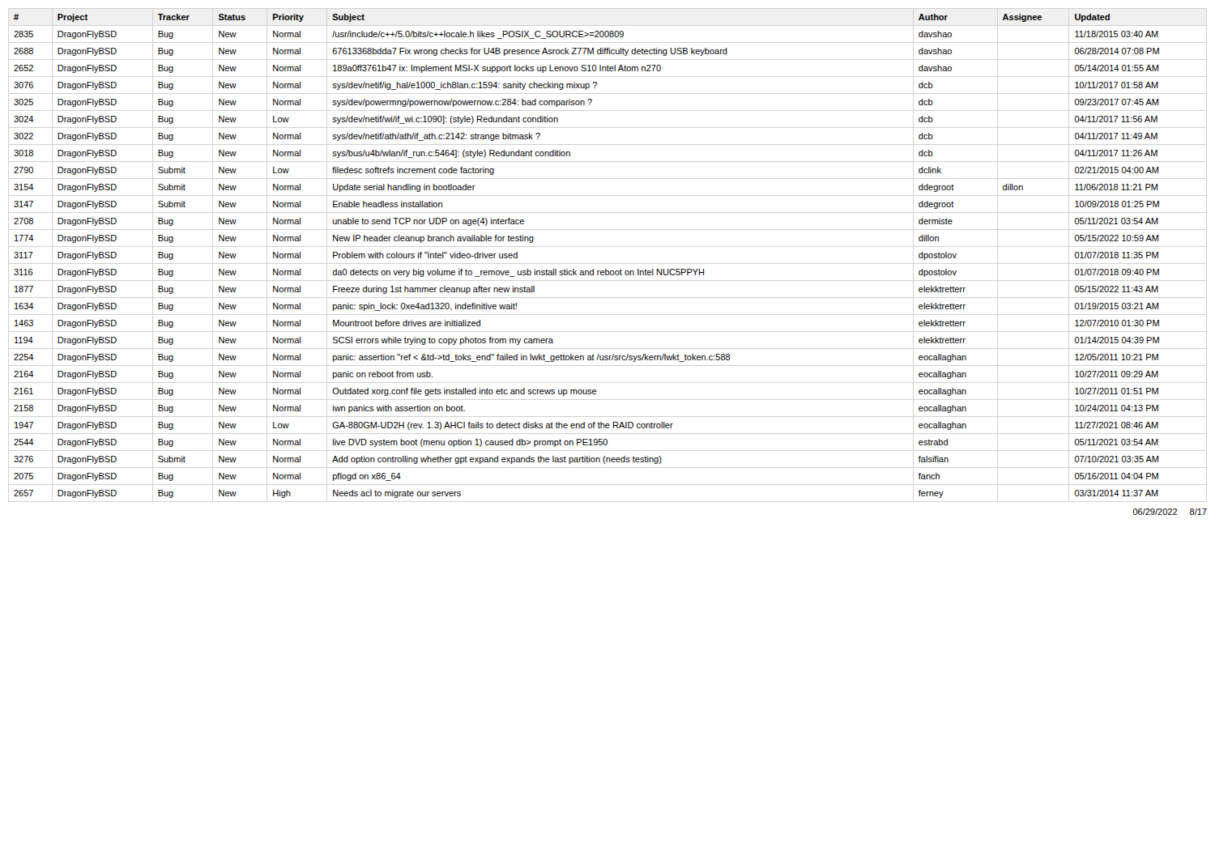| # | Project | Tracker | Status | Priority | Subject | Author | Assignee | Updated |
| --- | --- | --- | --- | --- | --- | --- | --- | --- |
| 2835 | DragonFlyBSD | Bug | New | Normal | /usr/include/c++/5.0/bits/c++locale.h likes _POSIX_C_SOURCE>=200809 | davshao | | 11/18/2015 03:40 AM |
| 2688 | DragonFlyBSD | Bug | New | Normal | 67613368bdda7 Fix wrong checks for U4B presence Asrock Z77M difficulty detecting USB keyboard | davshao | | 06/28/2014 07:08 PM |
| 2652 | DragonFlyBSD | Bug | New | Normal | 189a0ff3761b47 ix: Implement MSI-X support locks up Lenovo S10 Intel Atom n270 | davshao | | 05/14/2014 01:55 AM |
| 3076 | DragonFlyBSD | Bug | New | Normal | sys/dev/netif/ig_hal/e1000_ich8lan.c:1594: sanity checking mixup ? | dcb | | 10/11/2017 01:58 AM |
| 3025 | DragonFlyBSD | Bug | New | Normal | sys/dev/powermng/powernow/powernow.c:284: bad comparison ? | dcb | | 09/23/2017 07:45 AM |
| 3024 | DragonFlyBSD | Bug | New | Low | sys/dev/netif/wi/if_wi.c:1090]: (style) Redundant condition | dcb | | 04/11/2017 11:56 AM |
| 3022 | DragonFlyBSD | Bug | New | Normal | sys/dev/netif/ath/ath/if_ath.c:2142: strange bitmask ? | dcb | | 04/11/2017 11:49 AM |
| 3018 | DragonFlyBSD | Bug | New | Normal | sys/bus/u4b/wlan/if_run.c:5464]: (style) Redundant condition | dcb | | 04/11/2017 11:26 AM |
| 2790 | DragonFlyBSD | Submit | New | Low | filedesc softrefs increment code factoring | dclink | | 02/21/2015 04:00 AM |
| 3154 | DragonFlyBSD | Submit | New | Normal | Update serial handling in bootloader | ddegroot | dillon | 11/06/2018 11:21 PM |
| 3147 | DragonFlyBSD | Submit | New | Normal | Enable headless installation | ddegroot | | 10/09/2018 01:25 PM |
| 2708 | DragonFlyBSD | Bug | New | Normal | unable to send TCP nor UDP on age(4) interface | dermiste | | 05/11/2021 03:54 AM |
| 1774 | DragonFlyBSD | Bug | New | Normal | New IP header cleanup branch available for testing | dillon | | 05/15/2022 10:59 AM |
| 3117 | DragonFlyBSD | Bug | New | Normal | Problem with colours if "intel" video-driver used | dpostolov | | 01/07/2018 11:35 PM |
| 3116 | DragonFlyBSD | Bug | New | Normal | da0 detects on very big volume if to _remove_ usb install stick and reboot on Intel NUC5PPYH | dpostolov | | 01/07/2018 09:40 PM |
| 1877 | DragonFlyBSD | Bug | New | Normal | Freeze during 1st hammer cleanup after new install | elekktretterr | | 05/15/2022 11:43 AM |
| 1634 | DragonFlyBSD | Bug | New | Normal | panic: spin_lock: 0xe4ad1320, indefinitive wait! | elekktretterr | | 01/19/2015 03:21 AM |
| 1463 | DragonFlyBSD | Bug | New | Normal | Mountroot before drives are initialized | elekktretterr | | 12/07/2010 01:30 PM |
| 1194 | DragonFlyBSD | Bug | New | Normal | SCSI errors while trying to copy photos from my camera | elekktretterr | | 01/14/2015 04:39 PM |
| 2254 | DragonFlyBSD | Bug | New | Normal | panic: assertion "ref < &td->td_toks_end" failed in lwkt_gettoken at /usr/src/sys/kern/lwkt_token.c:588 | eocallaghan | | 12/05/2011 10:21 PM |
| 2164 | DragonFlyBSD | Bug | New | Normal | panic on reboot from usb. | eocallaghan | | 10/27/2011 09:29 AM |
| 2161 | DragonFlyBSD | Bug | New | Normal | Outdated xorg.conf file gets installed into etc and screws up mouse | eocallaghan | | 10/27/2011 01:51 PM |
| 2158 | DragonFlyBSD | Bug | New | Normal | iwn panics with assertion on boot. | eocallaghan | | 10/24/2011 04:13 PM |
| 1947 | DragonFlyBSD | Bug | New | Low | GA-880GM-UD2H (rev. 1.3) AHCI fails to detect disks at the end of the RAID controller | eocallaghan | | 11/27/2021 08:46 AM |
| 2544 | DragonFlyBSD | Bug | New | Normal | live DVD system boot (menu option 1) caused db> prompt on PE1950 | estrabd | | 05/11/2021 03:54 AM |
| 3276 | DragonFlyBSD | Submit | New | Normal | Add option controlling whether gpt expand expands the last partition (needs testing) | falsifian | | 07/10/2021 03:35 AM |
| 2075 | DragonFlyBSD | Bug | New | Normal | pflogd on x86_64 | fanch | | 05/16/2011 04:04 PM |
| 2657 | DragonFlyBSD | Bug | New | High | Needs acl to migrate our servers | ferney | | 03/31/2014 11:37 AM |
06/29/2022 8/17